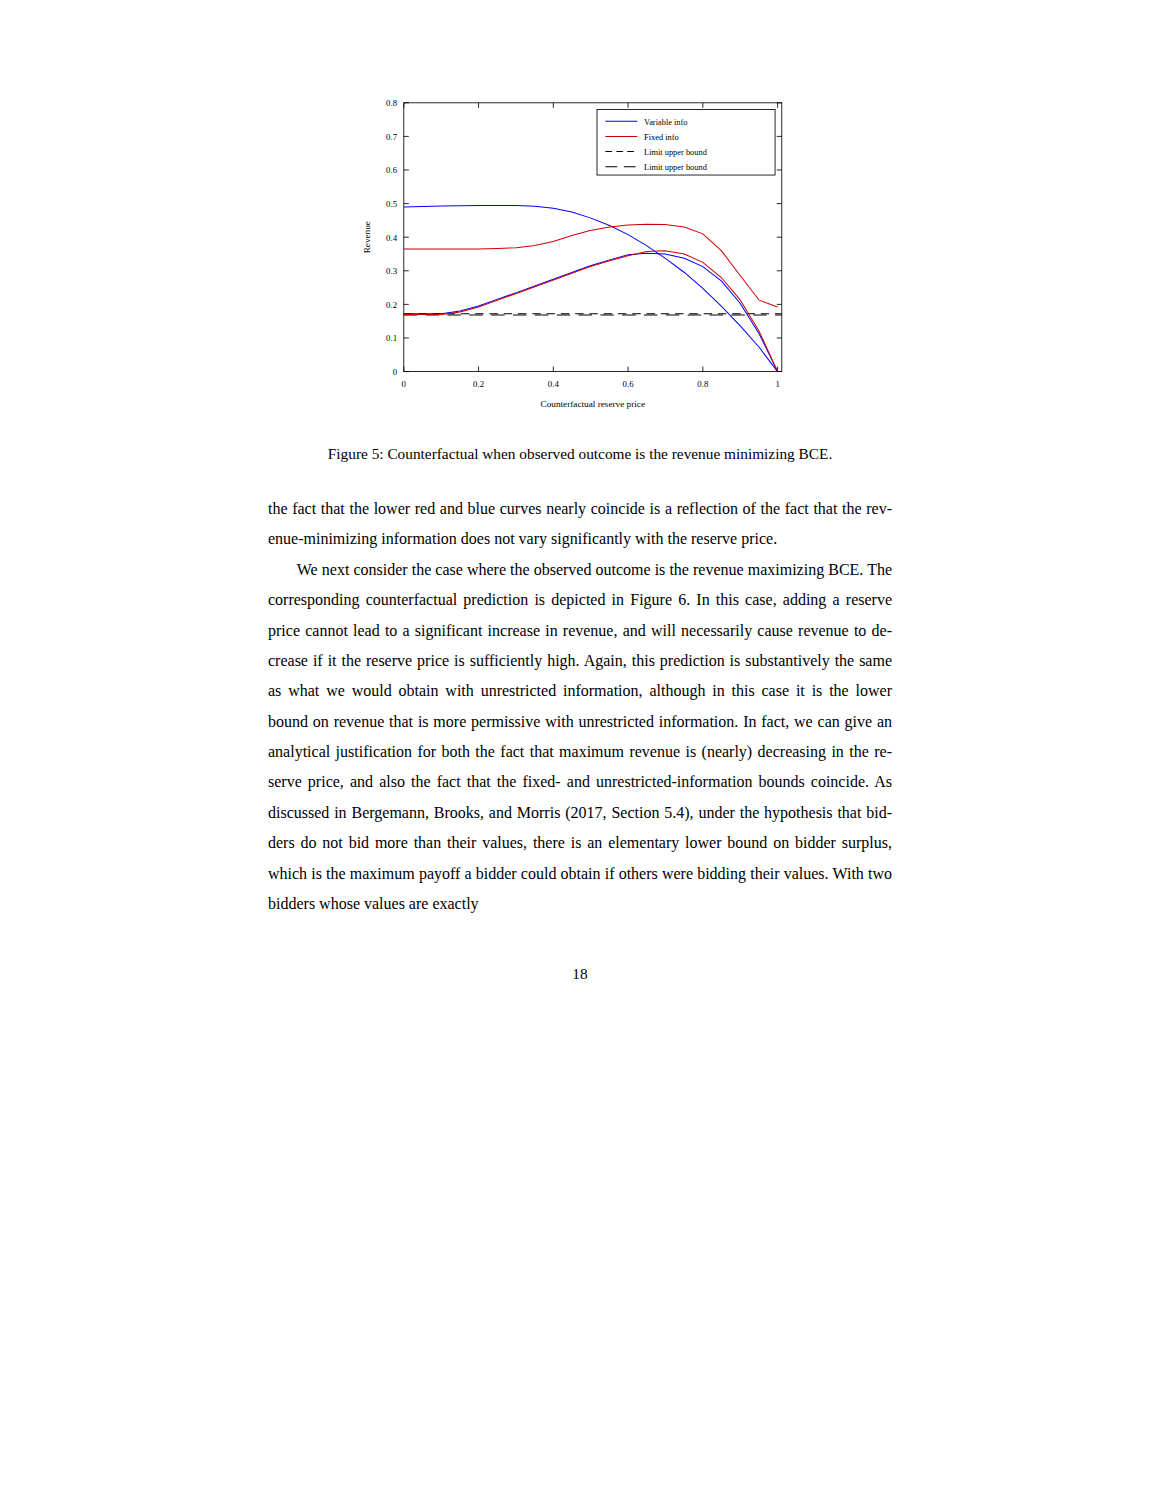Counterfactual when observed outcome is the revenue minimizing BCE 0 0.1 0.2 0.3 0.4 0.5 0.6 0.7 0.8 0 0.2 0.4 0.6 0.8 1 Counterfactual reserve price Revenue Variable info Fixed info Limit upper bound Limit upper bound
Figure 5: Counterfactual when observed outcome is the revenue minimizing BCE.
the fact that the lower red and blue curves nearly coincide is a reflection of the fact that the revenue-minimizing information does not vary significantly with the reserve price.
We next consider the case where the observed outcome is the revenue maximizing BCE. The corresponding counterfactual prediction is depicted in Figure 6. In this case, adding a reserve price cannot lead to a significant increase in revenue, and will necessarily cause revenue to decrease if it the reserve price is sufficiently high. Again, this prediction is substantively the same as what we would obtain with unrestricted information, although in this case it is the lower bound on revenue that is more permissive with unrestricted information. In fact, we can give an analytical justification for both the fact that maximum revenue is (nearly) decreasing in the reserve price, and also the fact that the fixed- and unrestricted-information bounds coincide. As discussed in Bergemann, Brooks, and Morris (2017, Section 5.4), under the hypothesis that bidders do not bid more than their values, there is an elementary lower bound on bidder surplus, which is the maximum payoff a bidder could obtain if others were bidding their values. With two bidders whose values are exactly
18